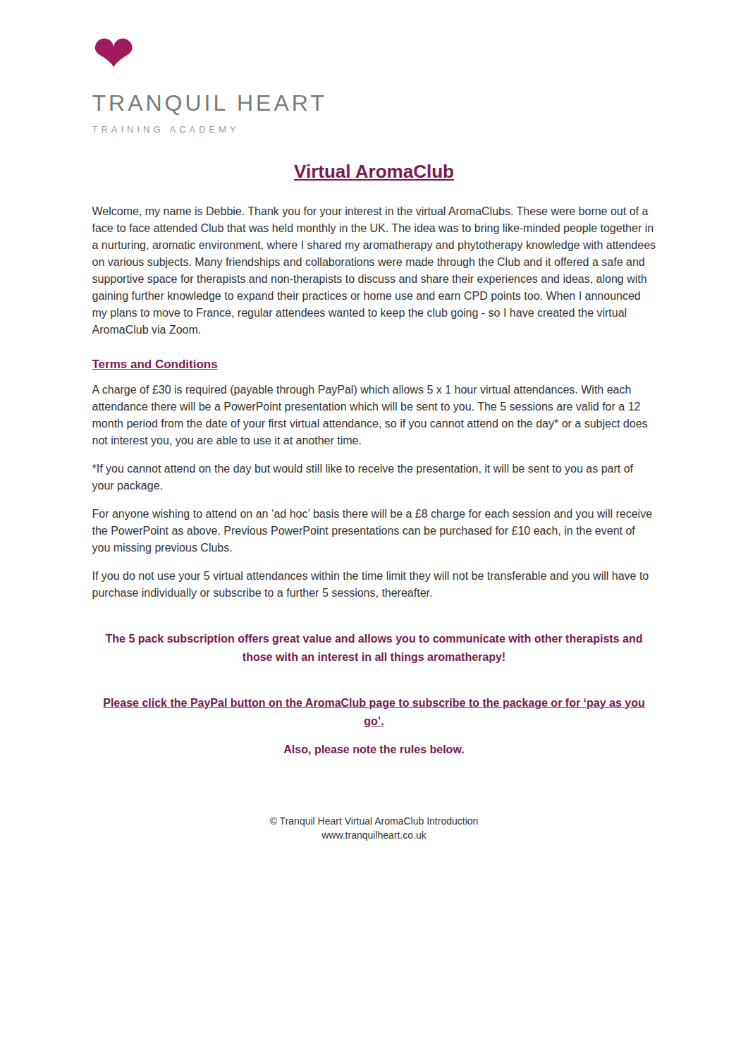❤
TRANQUIL HEART
TRAINING ACADEMY
Virtual AromaClub
Welcome, my name is Debbie. Thank you for your interest in the virtual AromaClubs. These were borne out of a face to face attended Club that was held monthly in the UK. The idea was to bring like-minded people together in a nurturing, aromatic environment, where I shared my aromatherapy and phytotherapy knowledge with attendees on various subjects. Many friendships and collaborations were made through the Club and it offered a safe and supportive space for therapists and non-therapists to discuss and share their experiences and ideas, along with gaining further knowledge to expand their practices or home use and earn CPD points too. When I announced my plans to move to France, regular attendees wanted to keep the club going - so I have created the virtual AromaClub via Zoom.
Terms and Conditions
A charge of £30 is required (payable through PayPal) which allows 5 x 1 hour virtual attendances. With each attendance there will be a PowerPoint presentation which will be sent to you. The 5 sessions are valid for a 12 month period from the date of your first virtual attendance, so if you cannot attend on the day* or a subject does not interest you, you are able to use it at another time.
*If you cannot attend on the day but would still like to receive the presentation, it will be sent to you as part of your package.
For anyone wishing to attend on an ‘ad hoc’ basis there will be a £8 charge for each session and you will receive the PowerPoint as above. Previous PowerPoint presentations can be purchased for £10 each, in the event of you missing previous Clubs.
If you do not use your 5 virtual attendances within the time limit they will not be transferable and you will have to purchase individually or subscribe to a further 5 sessions, thereafter.
The 5 pack subscription offers great value and allows you to communicate with other therapists and those with an interest in all things aromatherapy!
Please click the PayPal button on the AromaClub page to subscribe to the package or for ‘pay as you go’.
Also, please note the rules below.
© Tranquil Heart Virtual AromaClub Introduction
www.tranquilheart.co.uk